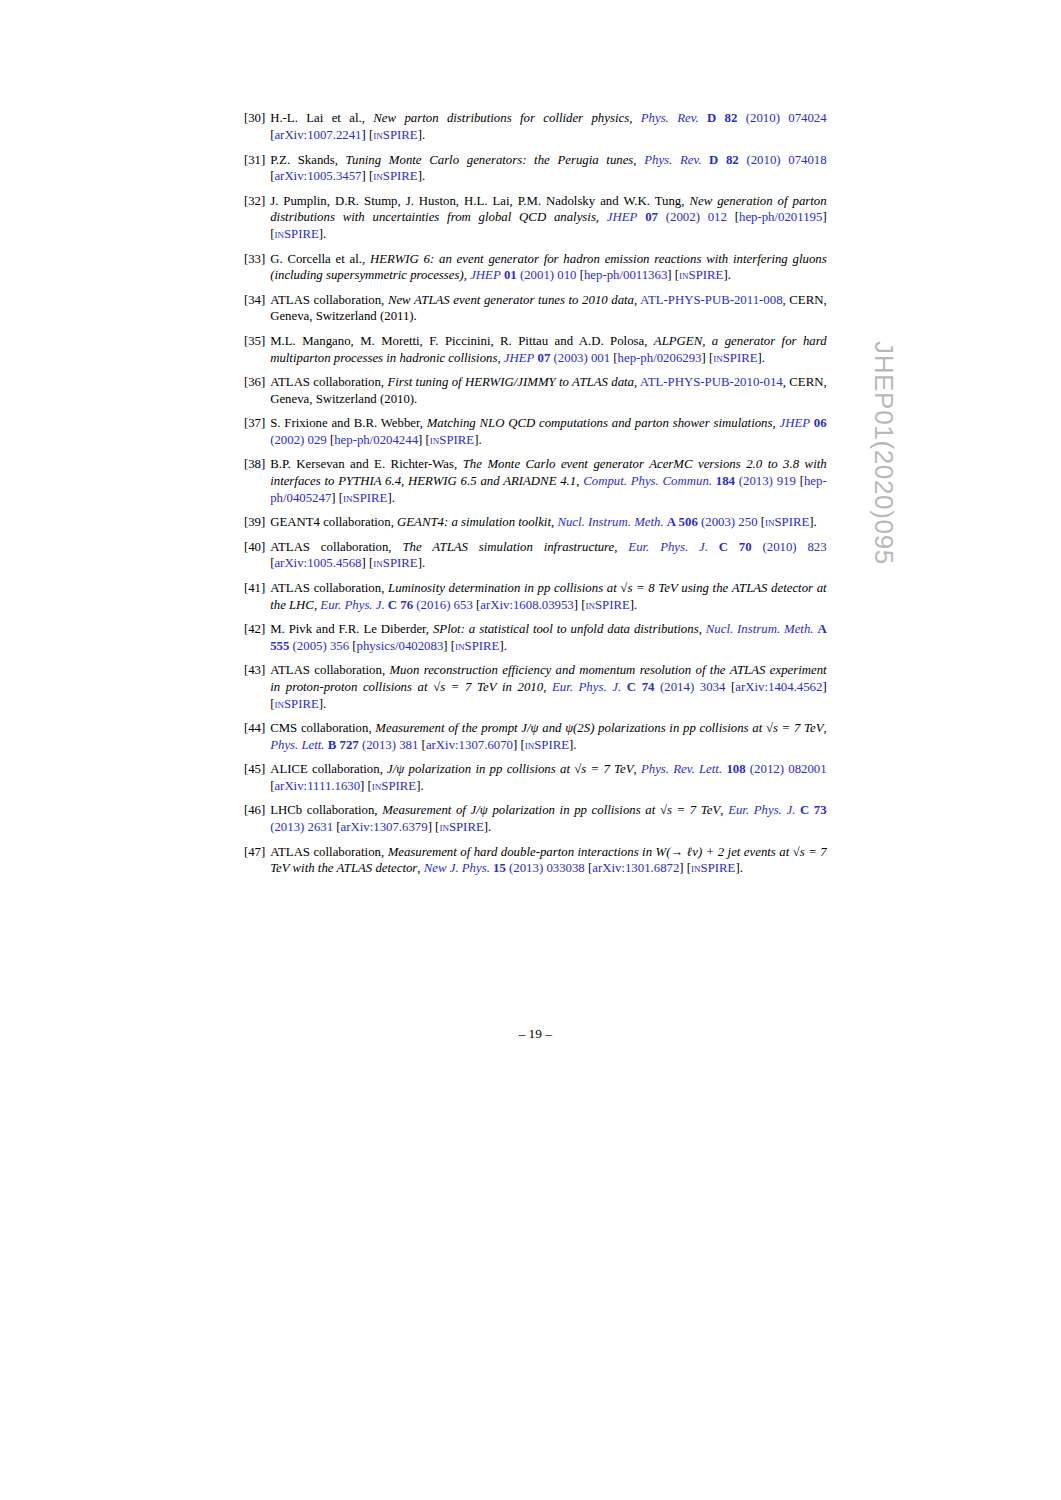JHEP01(2020)095
[30] H.-L. Lai et al., New parton distributions for collider physics, Phys. Rev. D 82 (2010) 074024 [arXiv:1007.2241] [inSPIRE].
[31] P.Z. Skands, Tuning Monte Carlo generators: the Perugia tunes, Phys. Rev. D 82 (2010) 074018 [arXiv:1005.3457] [inSPIRE].
[32] J. Pumplin, D.R. Stump, J. Huston, H.L. Lai, P.M. Nadolsky and W.K. Tung, New generation of parton distributions with uncertainties from global QCD analysis, JHEP 07 (2002) 012 [hep-ph/0201195] [inSPIRE].
[33] G. Corcella et al., HERWIG 6: an event generator for hadron emission reactions with interfering gluons (including supersymmetric processes), JHEP 01 (2001) 010 [hep-ph/0011363] [inSPIRE].
[34] ATLAS collaboration, New ATLAS event generator tunes to 2010 data, ATL-PHYS-PUB-2011-008, CERN, Geneva, Switzerland (2011).
[35] M.L. Mangano, M. Moretti, F. Piccinini, R. Pittau and A.D. Polosa, ALPGEN, a generator for hard multiparton processes in hadronic collisions, JHEP 07 (2003) 001 [hep-ph/0206293] [inSPIRE].
[36] ATLAS collaboration, First tuning of HERWIG/JIMMY to ATLAS data, ATL-PHYS-PUB-2010-014, CERN, Geneva, Switzerland (2010).
[37] S. Frixione and B.R. Webber, Matching NLO QCD computations and parton shower simulations, JHEP 06 (2002) 029 [hep-ph/0204244] [inSPIRE].
[38] B.P. Kersevan and E. Richter-Was, The Monte Carlo event generator AcerMC versions 2.0 to 3.8 with interfaces to PYTHIA 6.4, HERWIG 6.5 and ARIADNE 4.1, Comput. Phys. Commun. 184 (2013) 919 [hep-ph/0405247] [inSPIRE].
[39] GEANT4 collaboration, GEANT4: a simulation toolkit, Nucl. Instrum. Meth. A 506 (2003) 250 [inSPIRE].
[40] ATLAS collaboration, The ATLAS simulation infrastructure, Eur. Phys. J. C 70 (2010) 823 [arXiv:1005.4568] [inSPIRE].
[41] ATLAS collaboration, Luminosity determination in pp collisions at √s = 8 TeV using the ATLAS detector at the LHC, Eur. Phys. J. C 76 (2016) 653 [arXiv:1608.03953] [inSPIRE].
[42] M. Pivk and F.R. Le Diberder, SPlot: a statistical tool to unfold data distributions, Nucl. Instrum. Meth. A 555 (2005) 356 [physics/0402083] [inSPIRE].
[43] ATLAS collaboration, Muon reconstruction efficiency and momentum resolution of the ATLAS experiment in proton-proton collisions at √s = 7 TeV in 2010, Eur. Phys. J. C 74 (2014) 3034 [arXiv:1404.4562] [inSPIRE].
[44] CMS collaboration, Measurement of the prompt J/ψ and ψ(2S) polarizations in pp collisions at √s = 7 TeV, Phys. Lett. B 727 (2013) 381 [arXiv:1307.6070] [inSPIRE].
[45] ALICE collaboration, J/ψ polarization in pp collisions at √s = 7 TeV, Phys. Rev. Lett. 108 (2012) 082001 [arXiv:1111.1630] [inSPIRE].
[46] LHCb collaboration, Measurement of J/ψ polarization in pp collisions at √s = 7 TeV, Eur. Phys. J. C 73 (2013) 2631 [arXiv:1307.6379] [inSPIRE].
[47] ATLAS collaboration, Measurement of hard double-parton interactions in W(→ ℓν) + 2 jet events at √s = 7 TeV with the ATLAS detector, New J. Phys. 15 (2013) 033038 [arXiv:1301.6872] [inSPIRE].
– 19 –